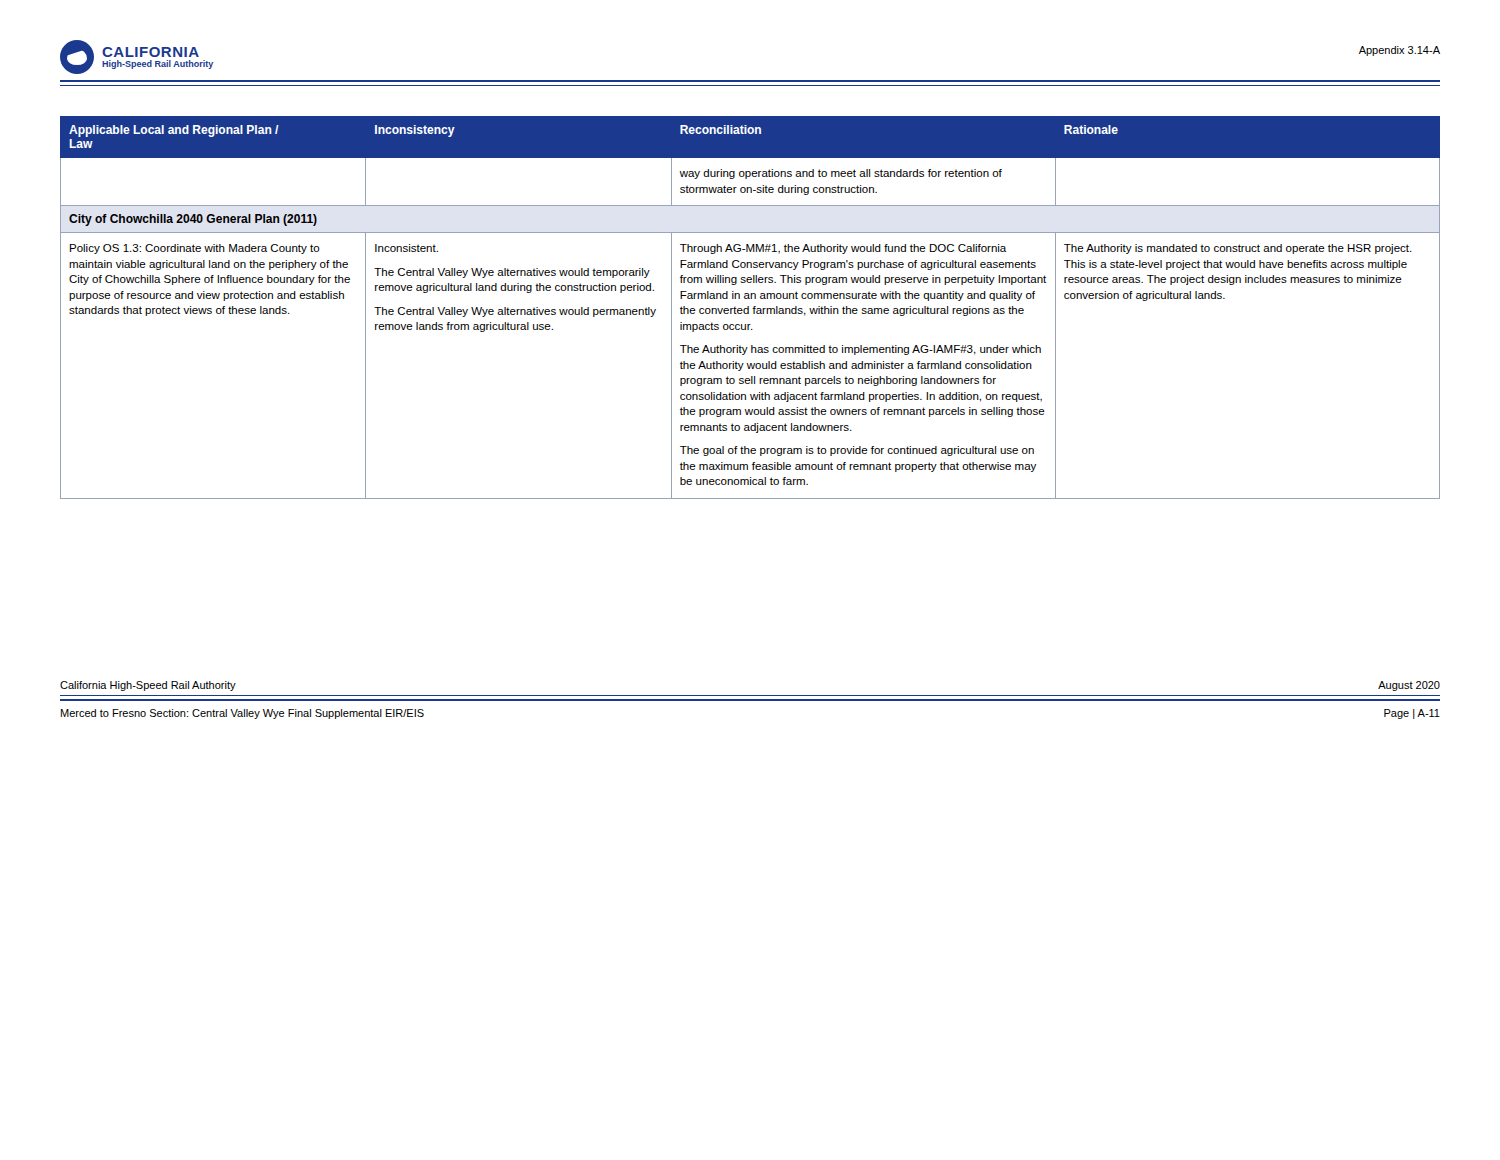CALIFORNIA
High-Speed Rail Authority
Appendix 3.14-A
| Applicable Local and Regional Plan / Law | Inconsistency | Reconciliation | Rationale |
| --- | --- | --- | --- |
| | | way during operations and to meet all standards for retention of stormwater on-site during construction. | |
| City of Chowchilla 2040 General Plan (2011) |
| Policy OS 1.3: Coordinate with Madera County to maintain viable agricultural land on the periphery of the City of Chowchilla Sphere of Influence boundary for the purpose of resource and view protection and establish standards that protect views of these lands. | Inconsistent. The Central Valley Wye alternatives would temporarily remove agricultural land during the construction period. The Central Valley Wye alternatives would permanently remove lands from agricultural use. | Through AG-MM#1, the Authority would fund the DOC California Farmland Conservancy Program's purchase of agricultural easements from willing sellers. This program would preserve in perpetuity Important Farmland in an amount commensurate with the quantity and quality of the converted farmlands, within the same agricultural regions as the impacts occur. The Authority has committed to implementing AG-IAMF#3, under which the Authority would establish and administer a farmland consolidation program to sell remnant parcels to neighboring landowners for consolidation with adjacent farmland properties. In addition, on request, the program would assist the owners of remnant parcels in selling those remnants to adjacent landowners. The goal of the program is to provide for continued agricultural use on the maximum feasible amount of remnant property that otherwise may be uneconomical to farm. | The Authority is mandated to construct and operate the HSR project. This is a state-level project that would have benefits across multiple resource areas. The project design includes measures to minimize conversion of agricultural lands. |
California High-Speed Rail Authority
August 2020
Merced to Fresno Section: Central Valley Wye Final Supplemental EIR/EIS
Page | A-11